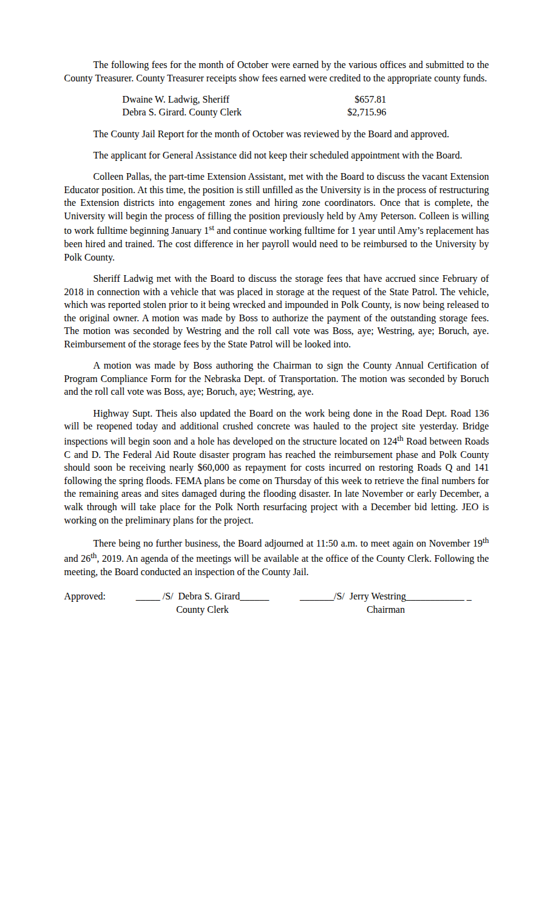The following fees for the month of October were earned by the various offices and submitted to the County Treasurer. County Treasurer receipts show fees earned were credited to the appropriate county funds.
| Dwaine W. Ladwig, Sheriff | $657.81 |
| Debra S. Girard. County Clerk | $2,715.96 |
The County Jail Report for the month of October was reviewed by the Board and approved.
The applicant for General Assistance did not keep their scheduled appointment with the Board.
Colleen Pallas, the part-time Extension Assistant, met with the Board to discuss the vacant Extension Educator position. At this time, the position is still unfilled as the University is in the process of restructuring the Extension districts into engagement zones and hiring zone coordinators. Once that is complete, the University will begin the process of filling the position previously held by Amy Peterson. Colleen is willing to work fulltime beginning January 1st and continue working fulltime for 1 year until Amy’s replacement has been hired and trained. The cost difference in her payroll would need to be reimbursed to the University by Polk County.
Sheriff Ladwig met with the Board to discuss the storage fees that have accrued since February of 2018 in connection with a vehicle that was placed in storage at the request of the State Patrol. The vehicle, which was reported stolen prior to it being wrecked and impounded in Polk County, is now being released to the original owner. A motion was made by Boss to authorize the payment of the outstanding storage fees. The motion was seconded by Westring and the roll call vote was Boss, aye; Westring, aye; Boruch, aye. Reimbursement of the storage fees by the State Patrol will be looked into.
A motion was made by Boss authoring the Chairman to sign the County Annual Certification of Program Compliance Form for the Nebraska Dept. of Transportation. The motion was seconded by Boruch and the roll call vote was Boss, aye; Boruch, aye; Westring, aye.
Highway Supt. Theis also updated the Board on the work being done in the Road Dept. Road 136 will be reopened today and additional crushed concrete was hauled to the project site yesterday. Bridge inspections will begin soon and a hole has developed on the structure located on 124th Road between Roads C and D. The Federal Aid Route disaster program has reached the reimbursement phase and Polk County should soon be receiving nearly $60,000 as repayment for costs incurred on restoring Roads Q and 141 following the spring floods. FEMA plans be come on Thursday of this week to retrieve the final numbers for the remaining areas and sites damaged during the flooding disaster. In late November or early December, a walk through will take place for the Polk North resurfacing project with a December bid letting. JEO is working on the preliminary plans for the project.
There being no further business, the Board adjourned at 11:50 a.m. to meet again on November 19th and 26th, 2019. An agenda of the meetings will be available at the office of the County Clerk. Following the meeting, the Board conducted an inspection of the County Jail.
| Approved: | _____ /S/ Debra S. Girard______ | _______/S/ Jerry Westring____________ _ |
| | County Clerk | Chairman |